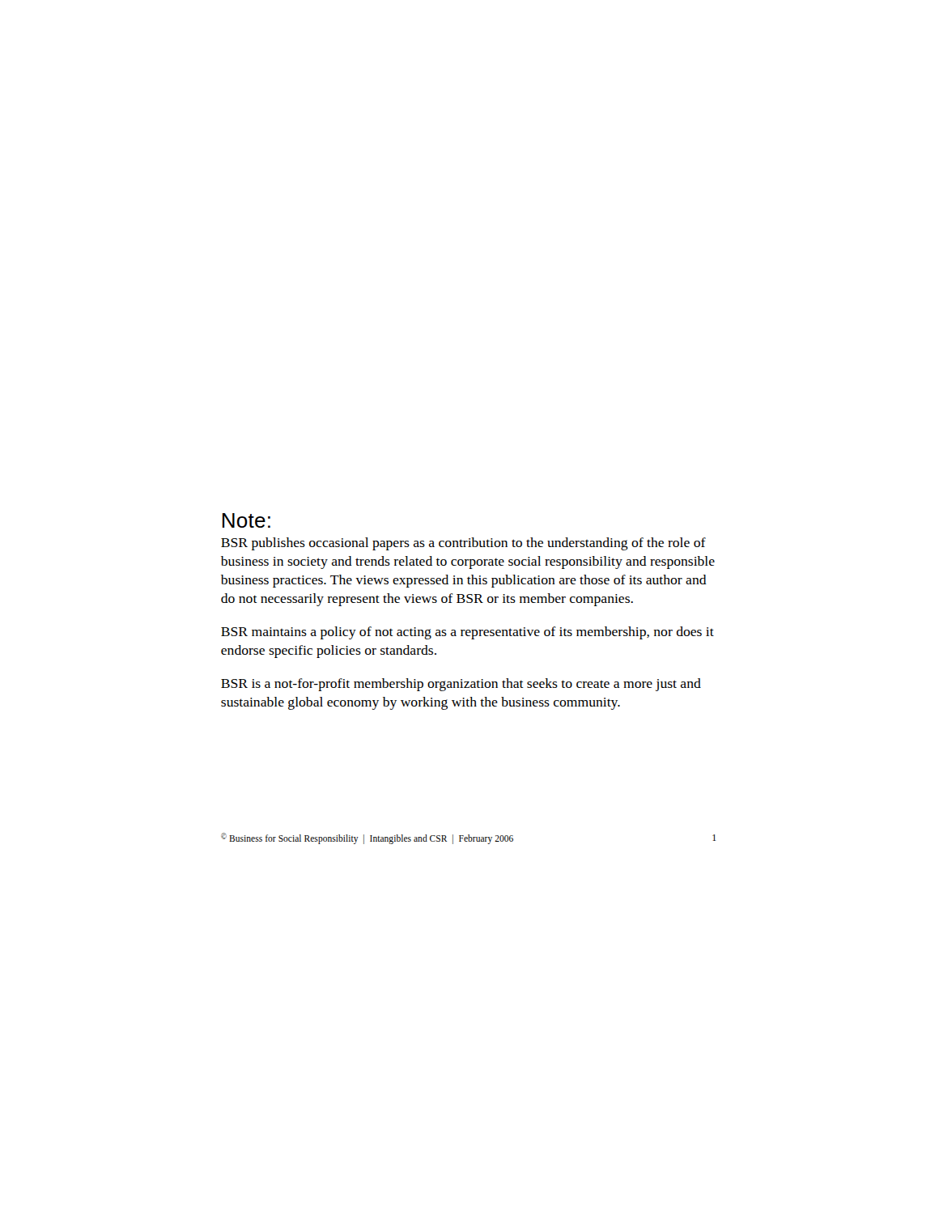Note:
BSR publishes occasional papers as a contribution to the understanding of the role of business in society and trends related to corporate social responsibility and responsible business practices. The views expressed in this publication are those of its author and do not necessarily represent the views of BSR or its member companies.
BSR maintains a policy of not acting as a representative of its membership, nor does it endorse specific policies or standards.
BSR is a not-for-profit membership organization that seeks to create a more just and sustainable global economy by working with the business community.
© Business for Social Responsibility | Intangibles and CSR | February 2006 1